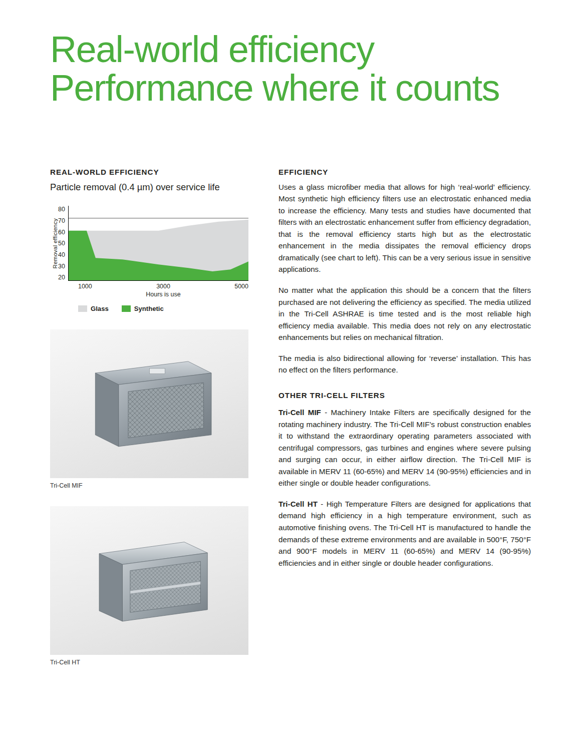Real-world efficiency
Performance where it counts
Real-world efficiency
Particle removal (0.4 µm) over service life
Removal efficiency
80 70 60 50 40 30 20
1000 3000 5000
Hours is use
Glass Synthetic
Tri-Cell MIF
Tri-Cell HT
Efficiency
Uses a glass microfiber media that allows for high ‘real-world’ efficiency. Most synthetic high efficiency filters use an electrostatic enhanced media to increase the efficiency. Many tests and studies have documented that filters with an electrostatic enhancement suffer from efficiency degradation, that is the removal efficiency starts high but as the electrostatic enhancement in the media dissipates the removal efficiency drops dramatically (see chart to left). This can be a very serious issue in sensitive applications.
No matter what the application this should be a concern that the filters purchased are not delivering the efficiency as specified. The media utilized in the Tri-Cell ASHRAE is time tested and is the most reliable high efficiency media available. This media does not rely on any electrostatic enhancements but relies on mechanical filtration.
The media is also bidirectional allowing for ‘reverse’ installation. This has no effect on the filters performance.
Other Tri-Cell filters
Tri-Cell MIF - Machinery Intake Filters are specifically designed for the rotating machinery industry. The Tri-Cell MIF’s robust construction enables it to withstand the extraordinary operating parameters associated with centrifugal compressors, gas turbines and engines where severe pulsing and surging can occur, in either airflow direction. The Tri-Cell MIF is available in MERV 11 (60-65%) and MERV 14 (90-95%) efficiencies and in either single or double header configurations.
Tri-Cell HT - High Temperature Filters are designed for applications that demand high efficiency in a high temperature environment, such as automotive finishing ovens. The Tri-Cell HT is manufactured to handle the demands of these extreme environments and are available in 500°F, 750°F and 900°F models in MERV 11 (60-65%) and MERV 14 (90-95%) efficiencies and in either single or double header configurations.